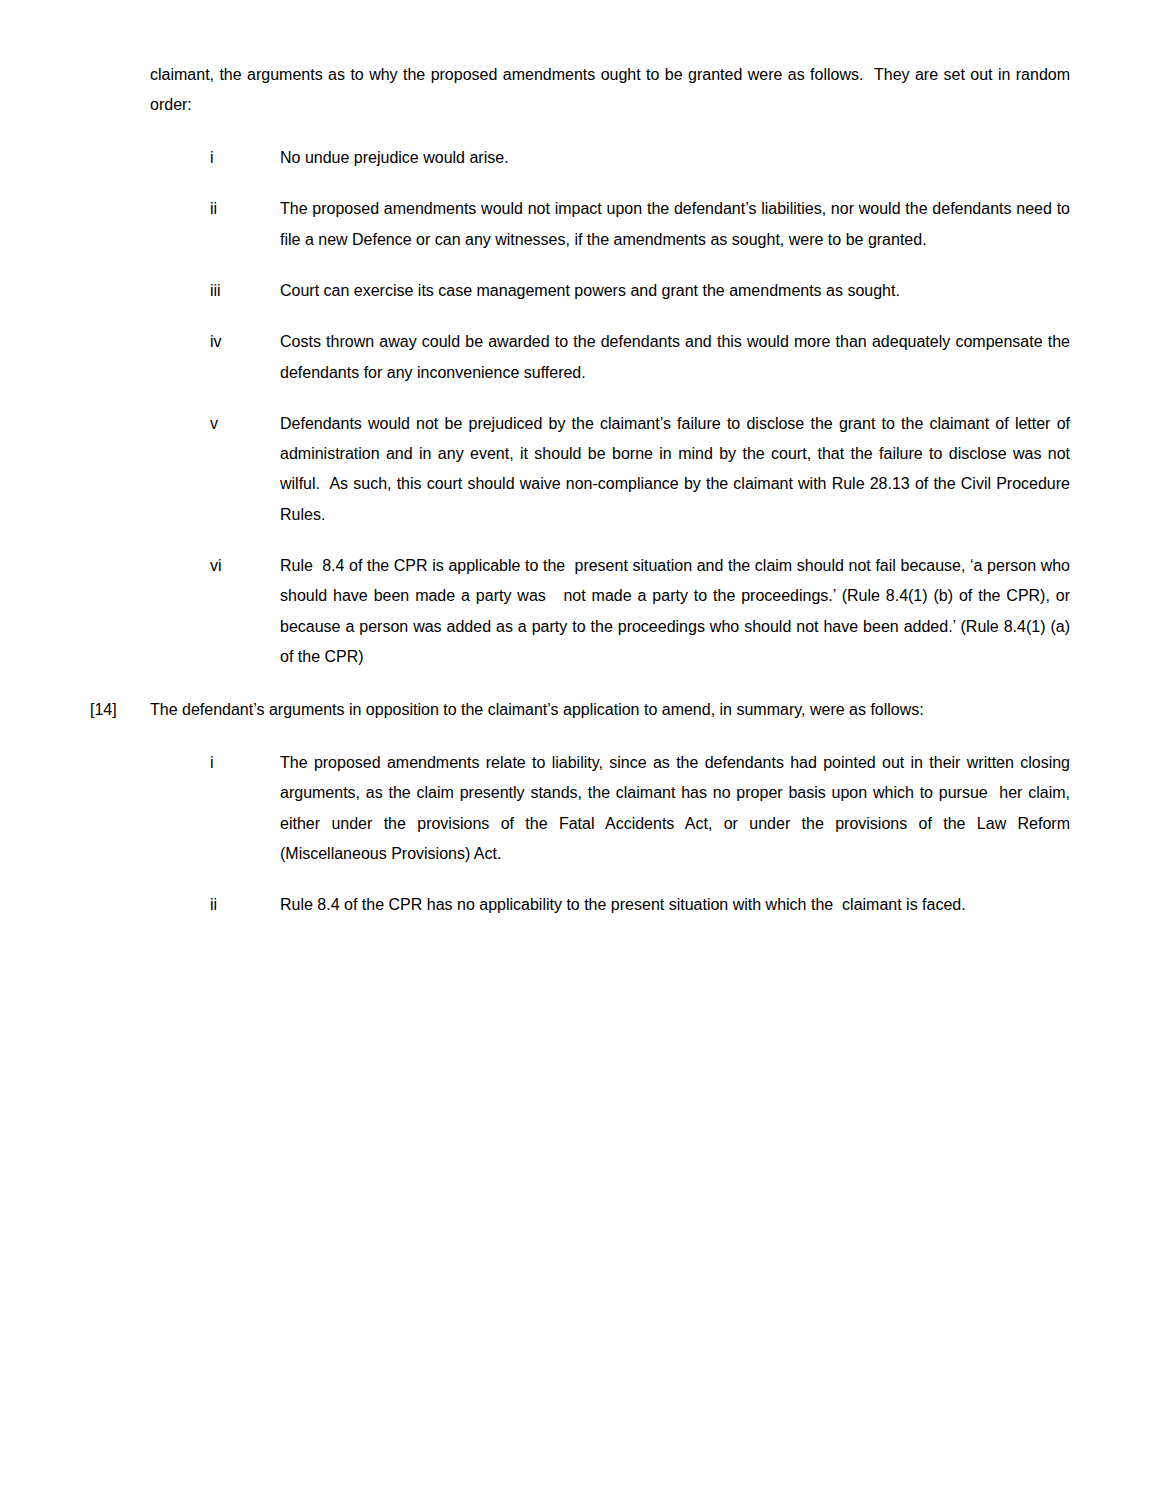claimant, the arguments as to why the proposed amendments ought to be granted were as follows. They are set out in random order:
i No undue prejudice would arise.
ii The proposed amendments would not impact upon the defendant’s liabilities, nor would the defendants need to file a new Defence or can any witnesses, if the amendments as sought, were to be granted.
iii Court can exercise its case management powers and grant the amendments as sought.
iv Costs thrown away could be awarded to the defendants and this would more than adequately compensate the defendants for any inconvenience suffered.
v Defendants would not be prejudiced by the claimant’s failure to disclose the grant to the claimant of letter of administration and in any event, it should be borne in mind by the court, that the failure to disclose was not wilful. As such, this court should waive non-compliance by the claimant with Rule 28.13 of the Civil Procedure Rules.
vi Rule 8.4 of the CPR is applicable to the present situation and the claim should not fail because, ‘a person who should have been made a party was not made a party to the proceedings.’ (Rule 8.4(1) (b) of the CPR), or because a person was added as a party to the proceedings who should not have been added.’ (Rule 8.4(1) (a) of the CPR)
[14] The defendant’s arguments in opposition to the claimant’s application to amend, in summary, were as follows:
i The proposed amendments relate to liability, since as the defendants had pointed out in their written closing arguments, as the claim presently stands, the claimant has no proper basis upon which to pursue her claim, either under the provisions of the Fatal Accidents Act, or under the provisions of the Law Reform (Miscellaneous Provisions) Act.
ii Rule 8.4 of the CPR has no applicability to the present situation with which the claimant is faced.